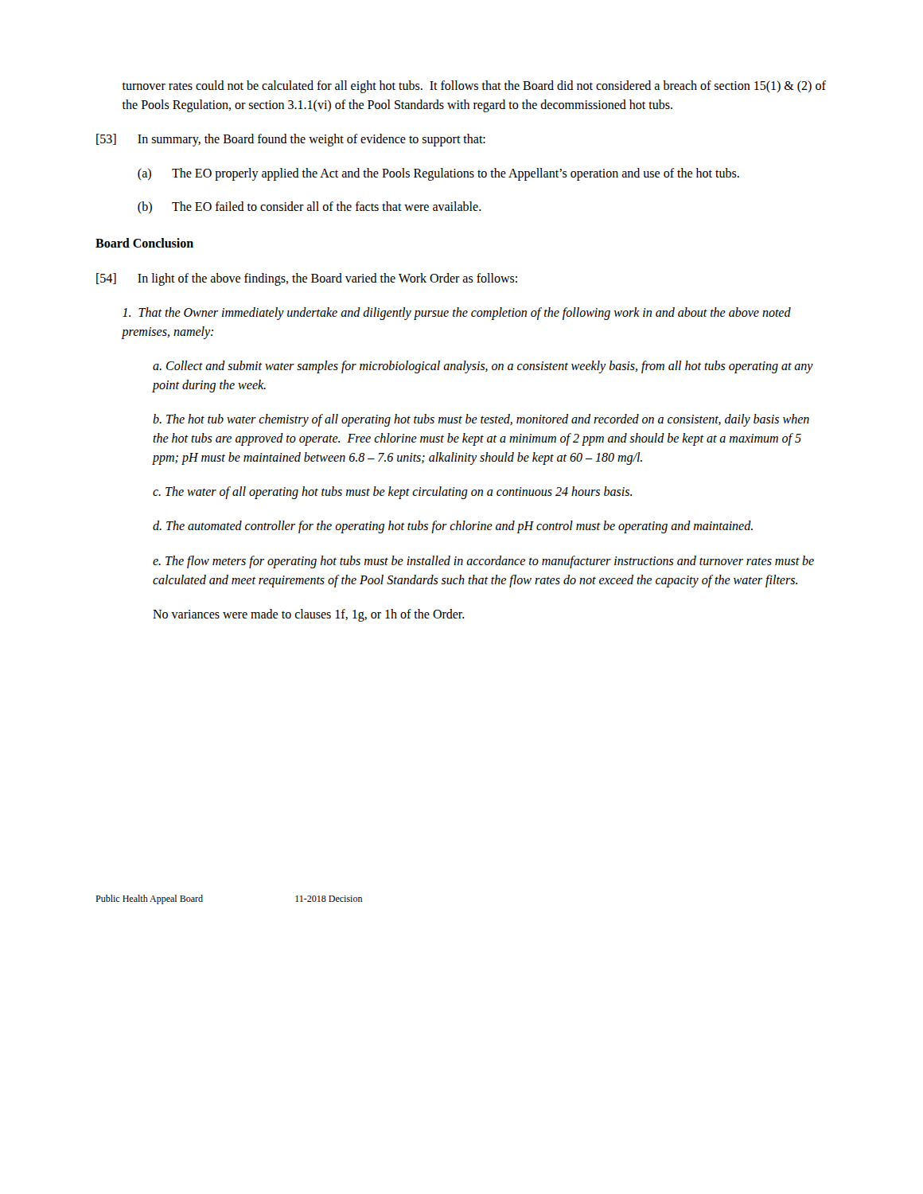turnover rates could not be calculated for all eight hot tubs. It follows that the Board did not considered a breach of section 15(1) & (2) of the Pools Regulation, or section 3.1.1(vi) of the Pool Standards with regard to the decommissioned hot tubs.
[53]
In summary, the Board found the weight of evidence to support that:
(a)
The EO properly applied the Act and the Pools Regulations to the Appellant’s operation and use of the hot tubs.
(b)
The EO failed to consider all of the facts that were available.
Board Conclusion
[54]
In light of the above findings, the Board varied the Work Order as follows:
1. That the Owner immediately undertake and diligently pursue the completion of the following work in and about the above noted premises, namely:
a. Collect and submit water samples for microbiological analysis, on a consistent weekly basis, from all hot tubs operating at any point during the week.
b. The hot tub water chemistry of all operating hot tubs must be tested, monitored and recorded on a consistent, daily basis when the hot tubs are approved to operate. Free chlorine must be kept at a minimum of 2 ppm and should be kept at a maximum of 5 ppm; pH must be maintained between 6.8 – 7.6 units; alkalinity should be kept at 60 – 180 mg/l.
c. The water of all operating hot tubs must be kept circulating on a continuous 24 hours basis.
d. The automated controller for the operating hot tubs for chlorine and pH control must be operating and maintained.
e. The flow meters for operating hot tubs must be installed in accordance to manufacturer instructions and turnover rates must be calculated and meet requirements of the Pool Standards such that the flow rates do not exceed the capacity of the water filters.
No variances were made to clauses 1f, 1g, or 1h of the Order.
Public Health Appeal Board
11-2018 Decision